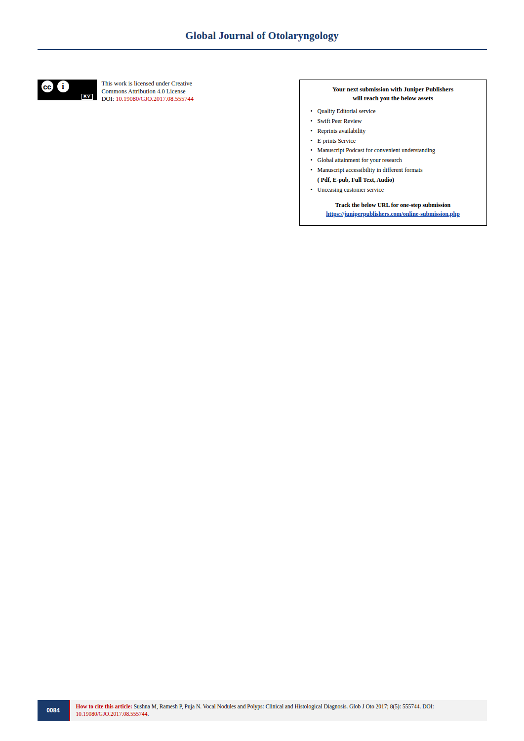Global Journal of Otolaryngology
cc
i
BY
This work is licensed under Creative
Commons Attribution 4.0 License
DOI: 10.19080/GJO.2017.08.555744
Your next submission with Juniper Publishers
will reach you the below assets
Quality Editorial service
Swift Peer Review
Reprints availability
E-prints Service
Manuscript Podcast for convenient understanding
Global attainment for your research
Manuscript accessibility in different formats
( Pdf, E-pub, Full Text, Audio)
Unceasing customer service
Track the below URL for one-step submission
https://juniperpublishers.com/online-submission.php
0084
How to cite this article: Sushna M, Ramesh P, Puja N. Vocal Nodules and Polyps: Clinical and Histological Diagnosis. Glob J Oto 2017; 8(5): 555744. DOI: 10.19080/GJO.2017.08.555744.